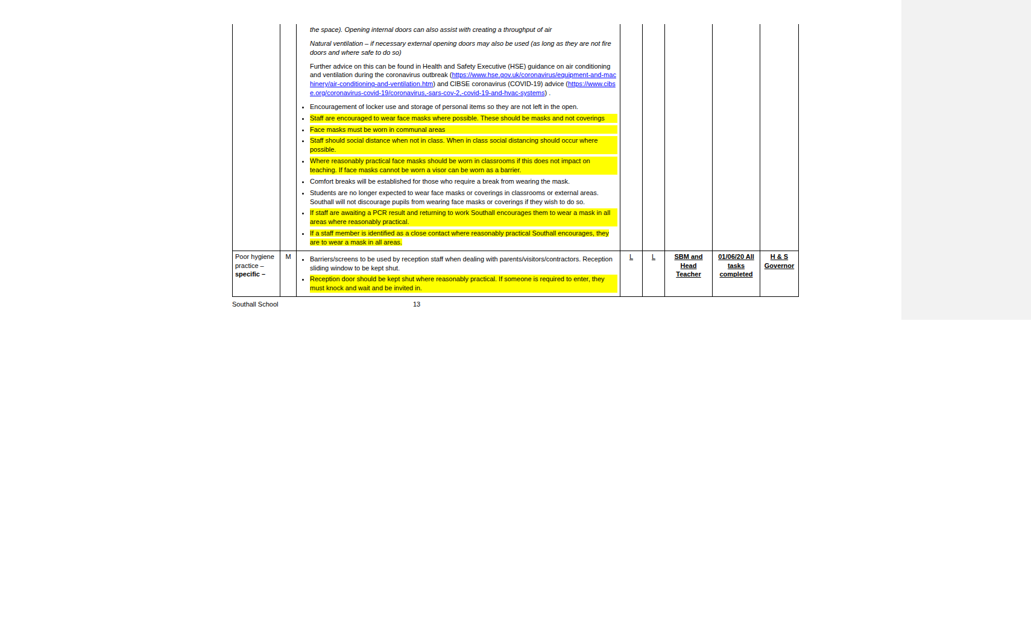| | | the space). Opening internal doors can also assist with creating a throughput of air Natural ventilation – if necessary external opening doors may also be used (as long as they are not fire doors and where safe to do so) Further advice on this can be found in Health and Safety Executive (HSE) guidance on air conditioning and ventilation during the coronavirus outbreak ( https://www.hse.gov.uk/coronavirus/equipment-and-machinery/air-conditioning-and-ventilation.htm ) and CIBSE coronavirus (COVID-19) advice ( https://www.cibse.org/coronavirus-covid-19/coronavirus,-sars-cov-2,-covid-19-and-hvac-systems ) . Encouragement of locker use and storage of personal items so they are not left in the open. Staff are encouraged to wear face masks where possible. These should be masks and not coverings Face masks must be worn in communal areas Staff should social distance when not in class. When in class social distancing should occur where possible. Where reasonably practical face masks should be worn in classrooms if this does not impact on teaching. If face masks cannot be worn a visor can be worn as a barrier. Comfort breaks will be established for those who require a break from wearing the mask. Students are no longer expected to wear face masks or coverings in classrooms or external areas. Southall will not discourage pupils from wearing face masks or coverings if they wish to do so. If staff are awaiting a PCR result and returning to work Southall encourages them to wear a mask in all areas where reasonably practical. If a staff member is identified as a close contact where reasonably practical Southall encourages, they are to wear a mask in all areas. | | | | | |
| Poor hygiene practice – specific – | M | Barriers/screens to be used by reception staff when dealing with parents/visitors/contractors. Reception sliding window to be kept shut. Reception door should be kept shut where reasonably practical. If someone is required to enter, they must knock and wait and be invited in. | L | L | SBM and Head Teacher | 01/06/20 All tasks completed | H & S Governor |
Southall School
13